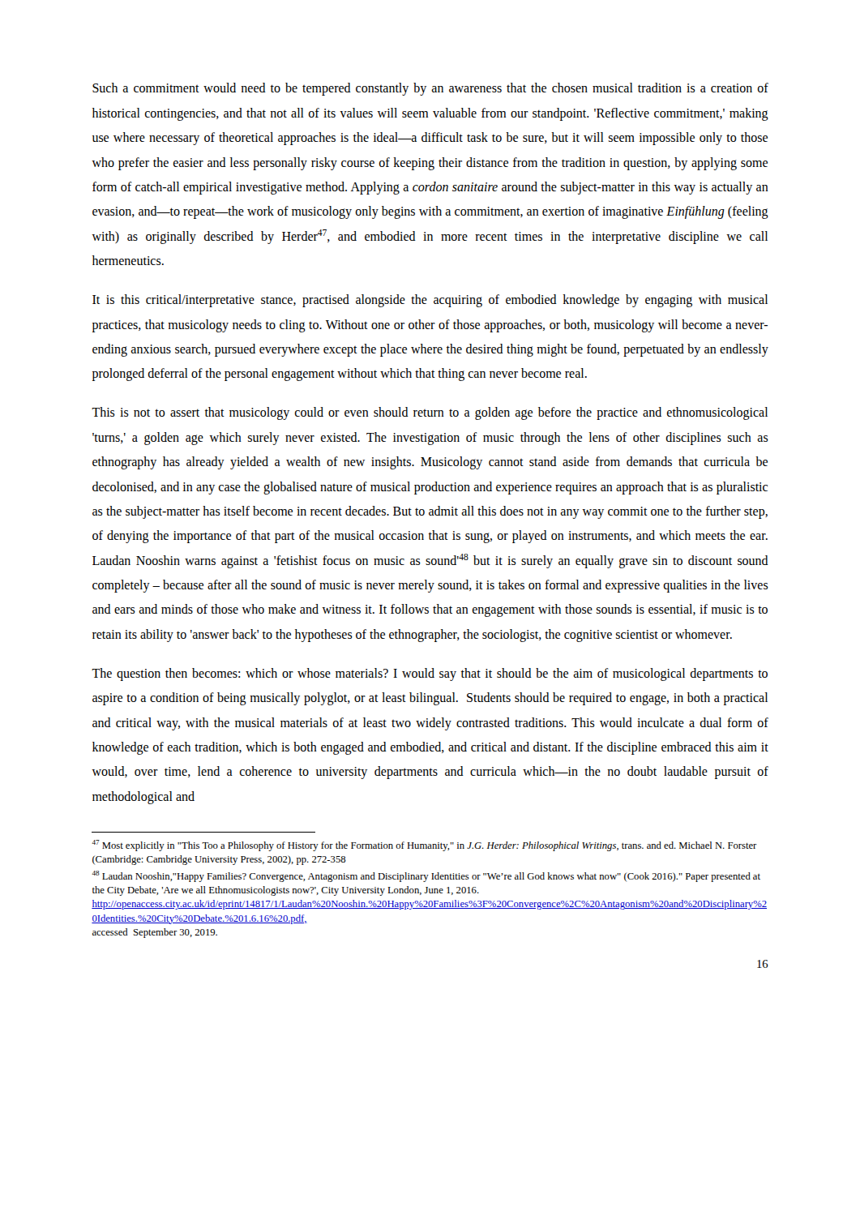Such a commitment would need to be tempered constantly by an awareness that the chosen musical tradition is a creation of historical contingencies, and that not all of its values will seem valuable from our standpoint. 'Reflective commitment,' making use where necessary of theoretical approaches is the ideal—a difficult task to be sure, but it will seem impossible only to those who prefer the easier and less personally risky course of keeping their distance from the tradition in question, by applying some form of catch-all empirical investigative method. Applying a cordon sanitaire around the subject-matter in this way is actually an evasion, and—to repeat—the work of musicology only begins with a commitment, an exertion of imaginative Einfühlung (feeling with) as originally described by Herder47, and embodied in more recent times in the interpretative discipline we call hermeneutics.
It is this critical/interpretative stance, practised alongside the acquiring of embodied knowledge by engaging with musical practices, that musicology needs to cling to. Without one or other of those approaches, or both, musicology will become a never-ending anxious search, pursued everywhere except the place where the desired thing might be found, perpetuated by an endlessly prolonged deferral of the personal engagement without which that thing can never become real.
This is not to assert that musicology could or even should return to a golden age before the practice and ethnomusicological 'turns,' a golden age which surely never existed. The investigation of music through the lens of other disciplines such as ethnography has already yielded a wealth of new insights. Musicology cannot stand aside from demands that curricula be decolonised, and in any case the globalised nature of musical production and experience requires an approach that is as pluralistic as the subject-matter has itself become in recent decades. But to admit all this does not in any way commit one to the further step, of denying the importance of that part of the musical occasion that is sung, or played on instruments, and which meets the ear. Laudan Nooshin warns against a 'fetishist focus on music as sound'48 but it is surely an equally grave sin to discount sound completely – because after all the sound of music is never merely sound, it is takes on formal and expressive qualities in the lives and ears and minds of those who make and witness it. It follows that an engagement with those sounds is essential, if music is to retain its ability to 'answer back' to the hypotheses of the ethnographer, the sociologist, the cognitive scientist or whomever.
The question then becomes: which or whose materials? I would say that it should be the aim of musicological departments to aspire to a condition of being musically polyglot, or at least bilingual. Students should be required to engage, in both a practical and critical way, with the musical materials of at least two widely contrasted traditions. This would inculcate a dual form of knowledge of each tradition, which is both engaged and embodied, and critical and distant. If the discipline embraced this aim it would, over time, lend a coherence to university departments and curricula which—in the no doubt laudable pursuit of methodological and
47 Most explicitly in "This Too a Philosophy of History for the Formation of Humanity," in J.G. Herder: Philosophical Writings, trans. and ed. Michael N. Forster (Cambridge: Cambridge University Press, 2002), pp. 272-358
48 Laudan Nooshin,"Happy Families? Convergence, Antagonism and Disciplinary Identities or "We’re all God knows what now" (Cook 2016)." Paper presented at the City Debate, 'Are we all Ethnomusicologists now?', City University London, June 1, 2016.
http://openaccess.city.ac.uk/id/eprint/14817/1/Laudan%20Nooshin.%20Happy%20Families%3F%20Convergence%2C%20Antagonism%20and%20Disciplinary%20Identities.%20City%20Debate.%201.6.16%20.pdf,
accessed September 30, 2019.
16